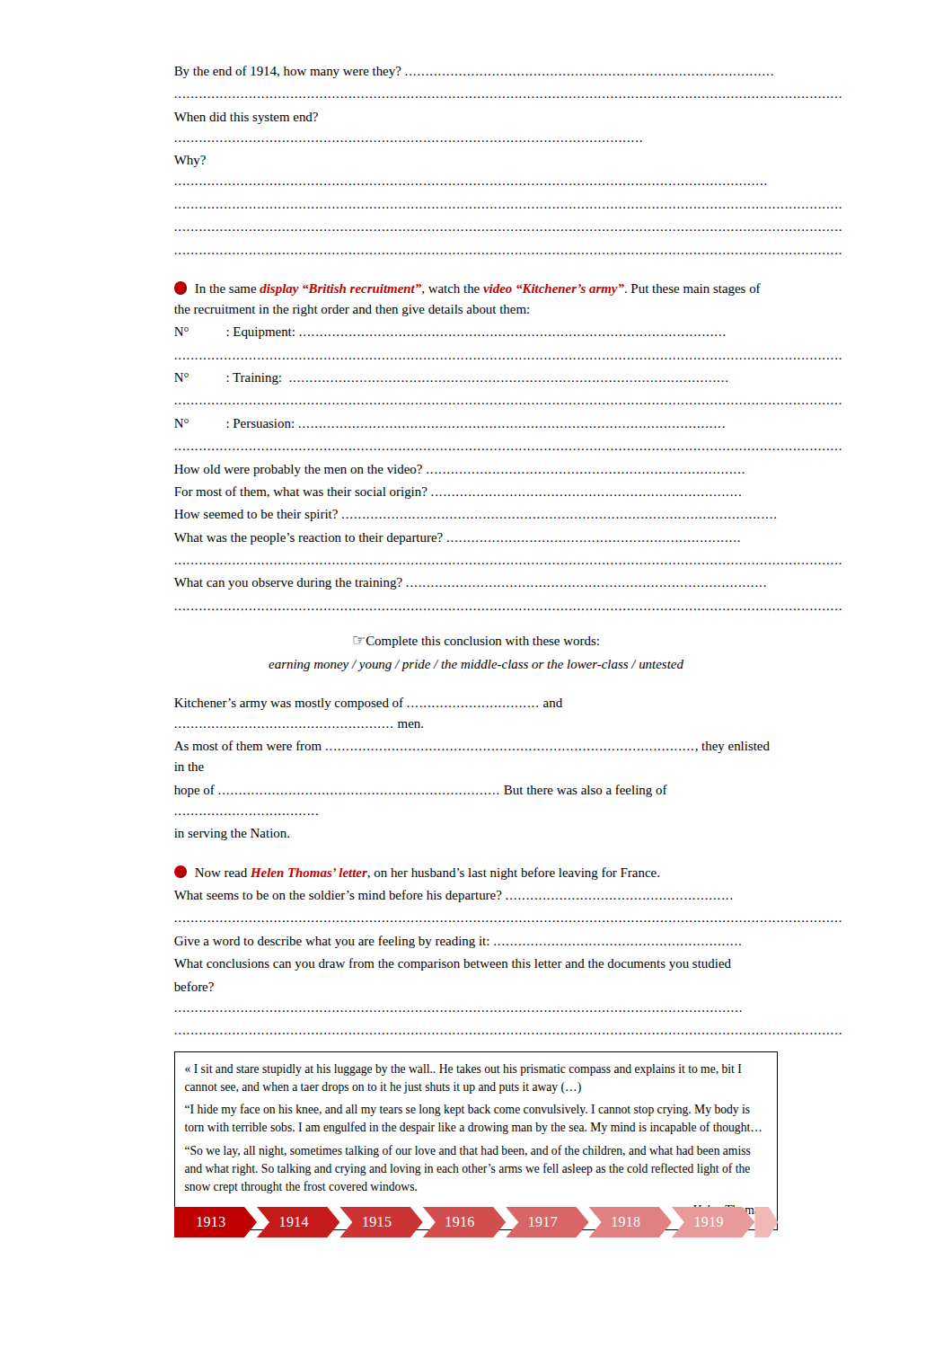By the end of 1914, how many were they? .........................................................................................
.................................................................................................................................................................
When did this system end? .................................................................................................................
Why? ...............................................................................................................................................
.................................................................................................................................................................
.................................................................................................................................................................
.................................................................................................................................................................
In the same display “British recruitment”, watch the video “Kitchener’s army”. Put these main stages of the recruitment in the right order and then give details about them:
N° : Equipment: .......................................................................................................
.................................................................................................................................................................
N° : Training: ..........................................................................................................
.................................................................................................................................................................
N° : Persuasion: .......................................................................................................
.................................................................................................................................................................
How old were probably the men on the video? .............................................................................
For most of them, what was their social origin? ...........................................................................
How seemed to be their spirit? .........................................................................................................
What was the people’s reaction to their departure? .......................................................................
.................................................................................................................................................................
What can you observe during the training? .......................................................................................
.................................................................................................................................................................
☞Complete this conclusion with these words:
earning money / young / pride / the middle-class or the lower-class / untested
Kitchener’s army was mostly composed of ................................ and ..................................................... men.
As most of them were from ........................................................................................., they enlisted in the
hope of .................................................................... But there was also a feeling of ...................................
in serving the Nation.
Now read Helen Thomas’ letter, on her husband’s last night before leaving for France.
What seems to be on the soldier’s mind before his departure? .......................................................
.................................................................................................................................................................
Give a word to describe what you are feeling by reading it: ............................................................
What conclusions can you draw from the comparison between this letter and the documents you studied
before? .........................................................................................................................................
.................................................................................................................................................................
« I sit and stare stupidly at his luggage by the wall.. He takes out his prismatic compass and explains it to me, bit I cannot see, and when a taer drops on to it he just shuts it up and puts it away (…)
“I hide my face on his knee, and all my tears se long kept back come convulsively. I cannot stop crying. My body is torn with terrible sobs. I am engulfed in the despair like a drowing man by the sea. My mind is incapable of thought…
“So we lay, all night, sometimes talking of our love and that had been, and of the children, and what had been amiss and what right. So talking and crying and loving in each other’s arms we fell asleep as the cold reflected light of the snow crept throught the frost covered windows.
Helen Thomas.
1913
1914
1915
1916
1917
1918
1919